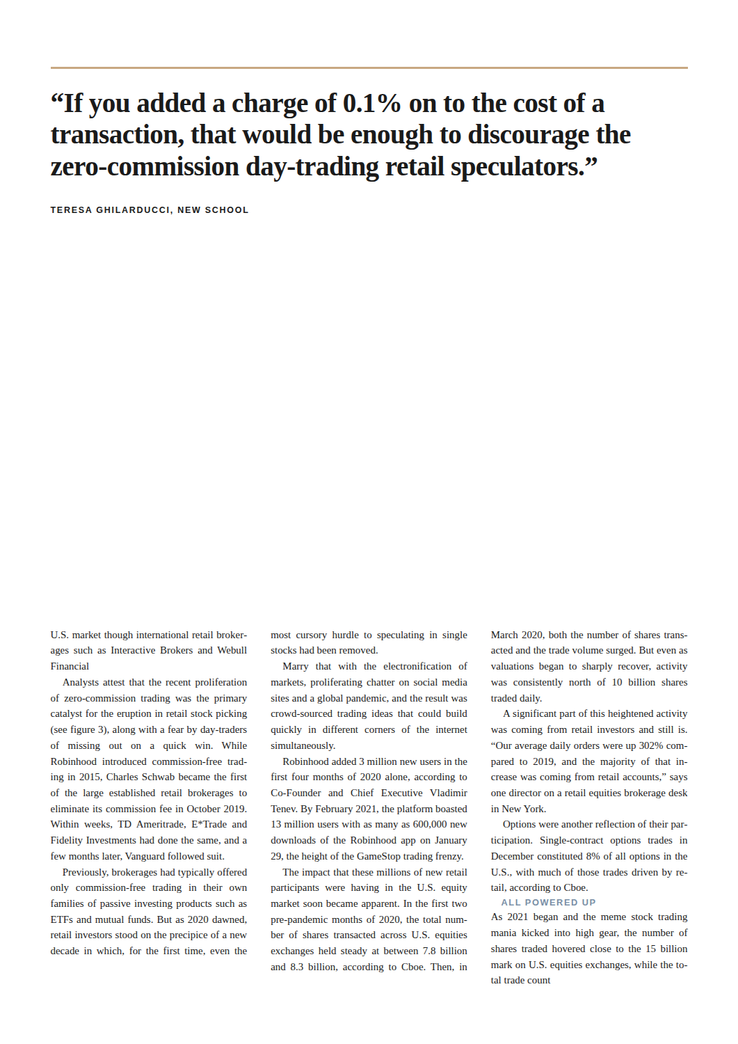“If you added a charge of 0.1% on to the cost of a transaction, that would be enough to discourage the zero-commission day-trading retail speculators.”
Teresa Ghilarducci, New School
U.S. market though international retail brokerages such as Interactive Brokers and Webull Financial
Analysts attest that the recent proliferation of zero-commission trading was the primary catalyst for the eruption in retail stock picking (see figure 3), along with a fear by day-traders of missing out on a quick win. While Robinhood introduced commission-free trading in 2015, Charles Schwab became the first of the large established retail brokerages to eliminate its commission fee in October 2019. Within weeks, TD Ameritrade, E*Trade and Fidelity Investments had done the same, and a few months later, Vanguard followed suit.
Previously, brokerages had typically offered only commission-free trading in their own families of passive investing products such as ETFs and mutual funds. But as 2020 dawned, retail investors stood on the precipice of a new decade in which, for the first time, even the most cursory hurdle to speculating in single stocks had been removed.
Marry that with the electronification of markets, proliferating chatter on social media sites and a global pandemic, and the result was crowd-sourced trading ideas that could build quickly in different corners of the internet simultaneously.
Robinhood added 3 million new users in the first four months of 2020 alone, according to Co-Founder and Chief Executive Vladimir Tenev. By February 2021, the platform boasted 13 million users with as many as 600,000 new downloads of the Robinhood app on January 29, the height of the GameStop trading frenzy.
The impact that these millions of new retail participants were having in the U.S. equity market soon became apparent. In the first two pre-pandemic months of 2020, the total number of shares transacted across U.S. equities exchanges held steady at between 7.8 billion and 8.3 billion, according to Cboe. Then, in March 2020, both the number of shares transacted and the trade volume surged. But even as valuations began to sharply recover, activity was consistently north of 10 billion shares traded daily.
A significant part of this heightened activity was coming from retail investors and still is. “Our average daily orders were up 302% compared to 2019, and the majority of that increase was coming from retail accounts,” says one director on a retail equities brokerage desk in New York.
Options were another reflection of their participation. Single-contract options trades in December constituted 8% of all options in the U.S., with much of those trades driven by retail, according to Cboe.
All Powered Up
As 2021 began and the meme stock trading mania kicked into high gear, the number of shares traded hovered close to the 15 billion mark on U.S. equities exchanges, while the total trade count